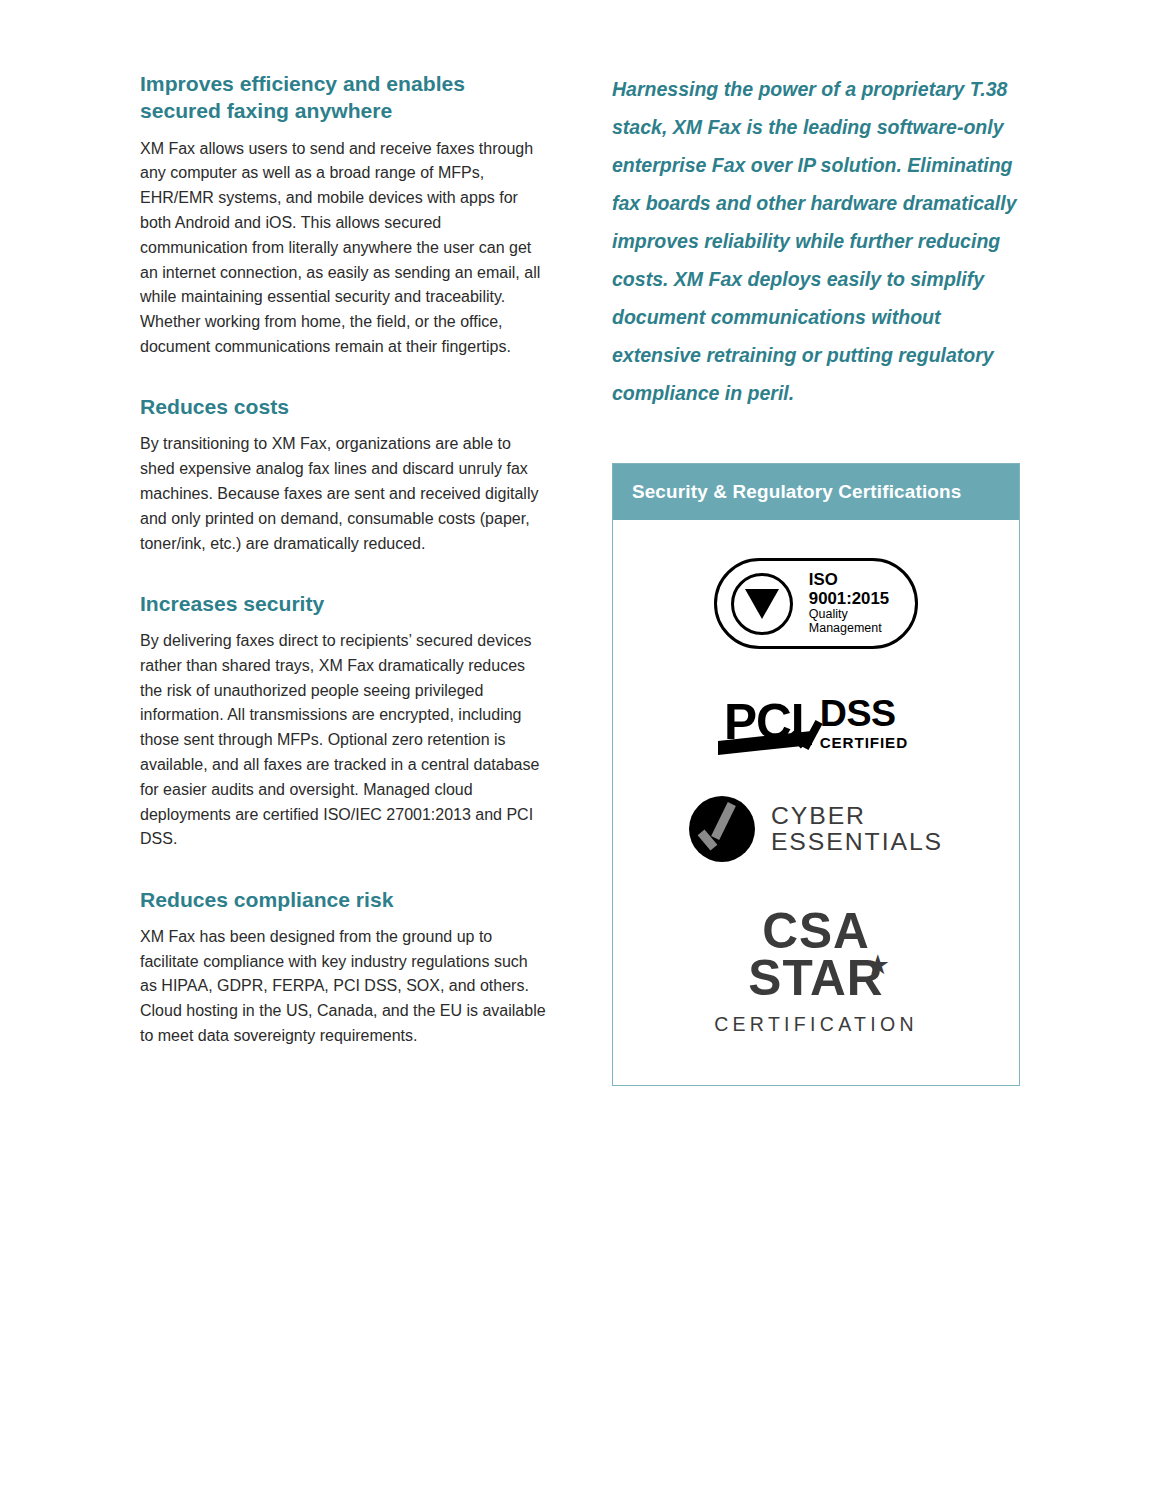Improves efficiency and enables secured faxing anywhere
XM Fax allows users to send and receive faxes through any computer as well as a broad range of MFPs, EHR/EMR systems, and mobile devices with apps for both Android and iOS. This allows secured communication from literally anywhere the user can get an internet connection, as easily as sending an email, all while maintaining essential security and traceability. Whether working from home, the field, or the office, document communications remain at their fingertips.
Reduces costs
By transitioning to XM Fax, organizations are able to shed expensive analog fax lines and discard unruly fax machines. Because faxes are sent and received digitally and only printed on demand, consumable costs (paper, toner/ink, etc.) are dramatically reduced.
Increases security
By delivering faxes direct to recipients’ secured devices rather than shared trays, XM Fax dramatically reduces the risk of unauthorized people seeing privileged information. All transmissions are encrypted, including those sent through MFPs. Optional zero retention is available, and all faxes are tracked in a central database for easier audits and oversight. Managed cloud deployments are certified ISO/IEC 27001:2013 and PCI DSS.
Reduces compliance risk
XM Fax has been designed from the ground up to facilitate compliance with key industry regulations such as HIPAA, GDPR, FERPA, PCI DSS, SOX, and others. Cloud hosting in the US, Canada, and the EU is available to meet data sovereignty requirements.
Harnessing the power of a proprietary T.38 stack, XM Fax is the leading software-only enterprise Fax over IP solution. Eliminating fax boards and other hardware dramatically improves reliability while further reducing costs. XM Fax deploys easily to simplify document communications without extensive retraining or putting regulatory compliance in peril.
Security & Regulatory Certifications
ISO
9001:2015
Quality
Management
PCI
DSS CERTIFIED
CYBER ESSENTIALS
CSA STAR★ CERTIFICATION